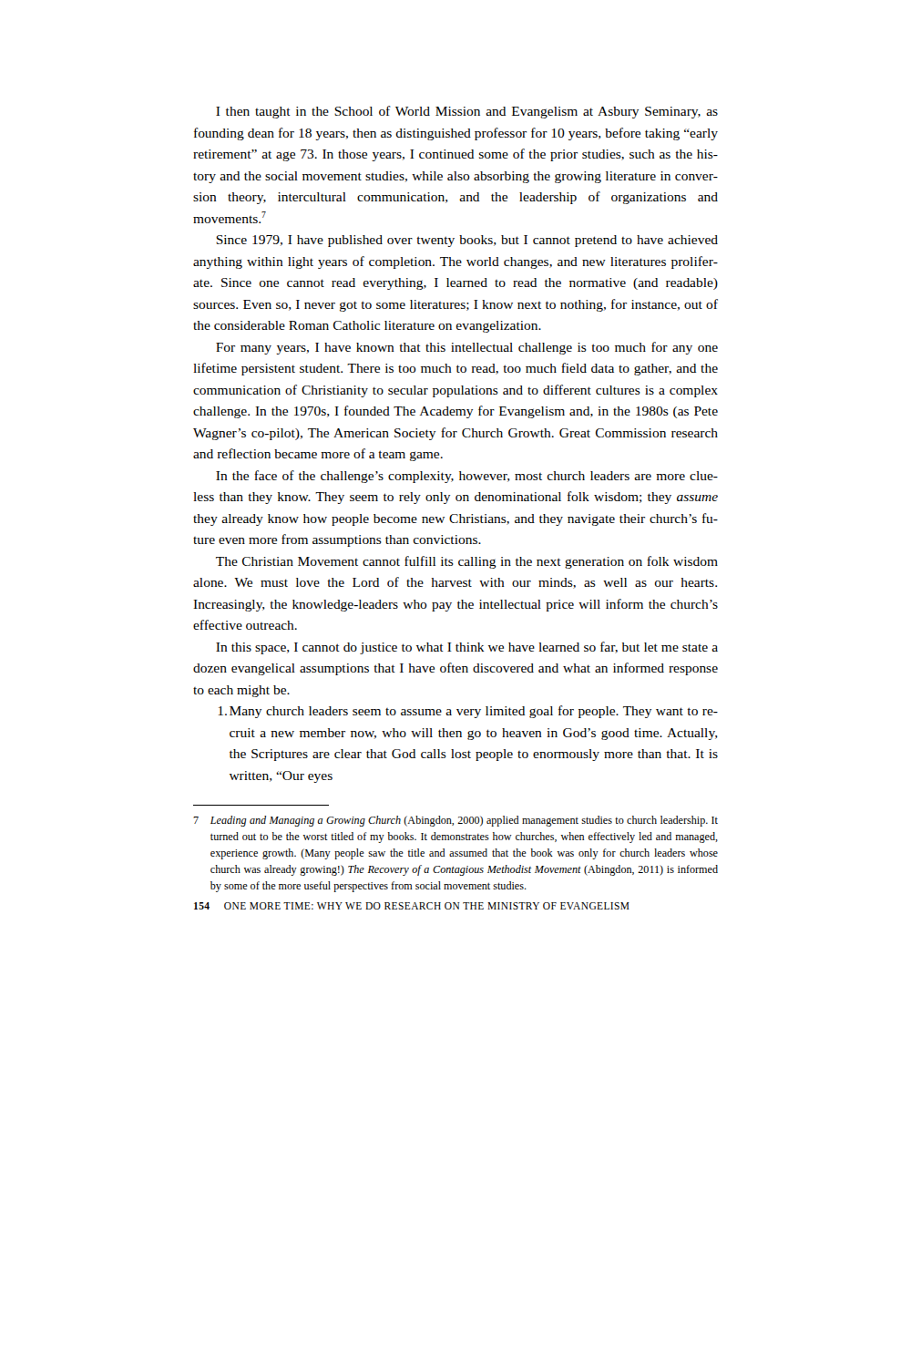I then taught in the School of World Mission and Evangelism at Asbury Seminary, as founding dean for 18 years, then as distinguished professor for 10 years, before taking “early retirement” at age 73. In those years, I continued some of the prior studies, such as the history and the social movement studies, while also absorbing the growing literature in conversion theory, intercultural communication, and the leadership of organizations and movements.7
Since 1979, I have published over twenty books, but I cannot pretend to have achieved anything within light years of completion. The world changes, and new literatures proliferate. Since one cannot read everything, I learned to read the normative (and readable) sources. Even so, I never got to some literatures; I know next to nothing, for instance, out of the considerable Roman Catholic literature on evangelization.
For many years, I have known that this intellectual challenge is too much for any one lifetime persistent student. There is too much to read, too much field data to gather, and the communication of Christianity to secular populations and to different cultures is a complex challenge. In the 1970s, I founded The Academy for Evangelism and, in the 1980s (as Pete Wagner’s co-pilot), The American Society for Church Growth. Great Commission research and reflection became more of a team game.
In the face of the challenge’s complexity, however, most church leaders are more clueless than they know. They seem to rely only on denominational folk wisdom; they assume they already know how people become new Christians, and they navigate their church’s future even more from assumptions than convictions.
The Christian Movement cannot fulfill its calling in the next generation on folk wisdom alone. We must love the Lord of the harvest with our minds, as well as our hearts. Increasingly, the knowledge-leaders who pay the intellectual price will inform the church’s effective outreach.
In this space, I cannot do justice to what I think we have learned so far, but let me state a dozen evangelical assumptions that I have often discovered and what an informed response to each might be.
Many church leaders seem to assume a very limited goal for people. They want to recruit a new member now, who will then go to heaven in God’s good time. Actually, the Scriptures are clear that God calls lost people to enormously more than that. It is written, “Our eyes
7 Leading and Managing a Growing Church (Abingdon, 2000) applied management studies to church leadership. It turned out to be the worst titled of my books. It demonstrates how churches, when effectively led and managed, experience growth. (Many people saw the title and assumed that the book was only for church leaders whose church was already growing!) The Recovery of a Contagious Methodist Movement (Abingdon, 2011) is informed by some of the more useful perspectives from social movement studies.
154 One More Time: Why We Do Research on the Ministry of Evangelism